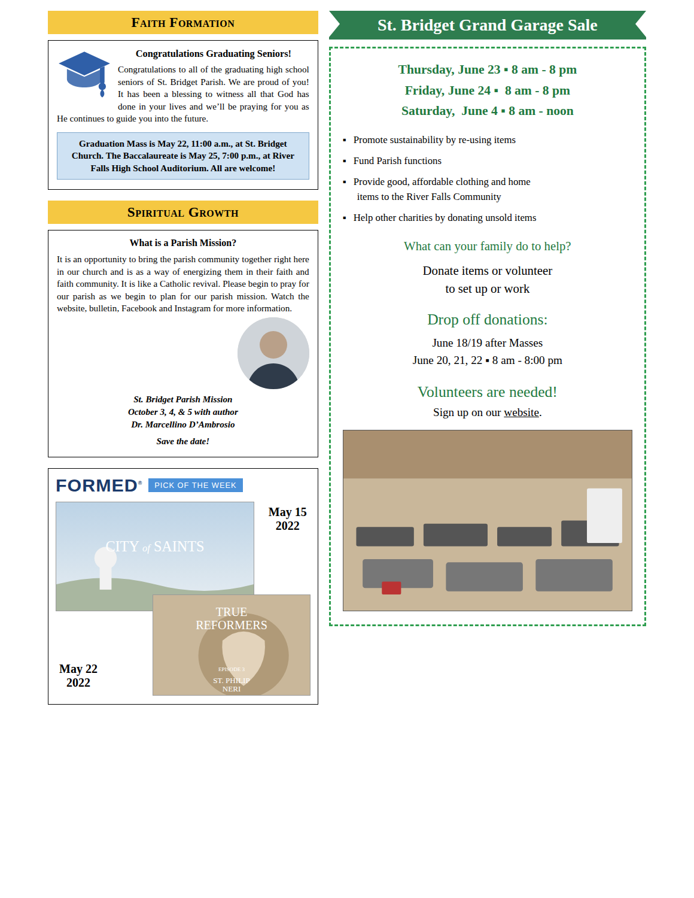Faith Formation
Congratulations Graduating Seniors!
Congratulations to all of the graduating high school seniors of St. Bridget Parish. We are proud of you! It has been a blessing to witness all that God has done in your lives and we’ll be praying for you as He continues to guide you into the future.
Graduation Mass is May 22, 11:00 a.m., at St. Bridget Church. The Baccalaureate is May 25, 7:00 p.m., at River Falls High School Auditorium. All are welcome!
Spiritual Growth
What is a Parish Mission?
It is an opportunity to bring the parish community together right here in our church and is as a way of energizing them in their faith and faith community. It is like a Catholic revival. Please begin to pray for our parish as we begin to plan for our parish mission. Watch the website, bulletin, Facebook and Instagram for more information.
St. Bridget Parish Mission
October 3, 4, & 5 with author
Dr. Marcellino D’Ambrosio Save the date!
FORMED®
PICK OF THE WEEK
May 15
2022
May 22
2022
St. Bridget Grand Garage Sale
Thursday, June 23 ▪ 8 am - 8 pm
Friday, June 24 ▪ 8 am - 8 pm
Saturday, June 4 ▪ 8 am - noon
Promote sustainability by re-using items
Fund Parish functions
Provide good, affordable clothing and home items to the River Falls Community
Help other charities by donating unsold items
What can your family do to help?
Donate items or volunteer
to set up or work
Drop off donations:
June 18/19 after Masses
June 20, 21, 22 ▪ 8 am - 8:00 pm
Volunteers are needed!
Sign up on our website.